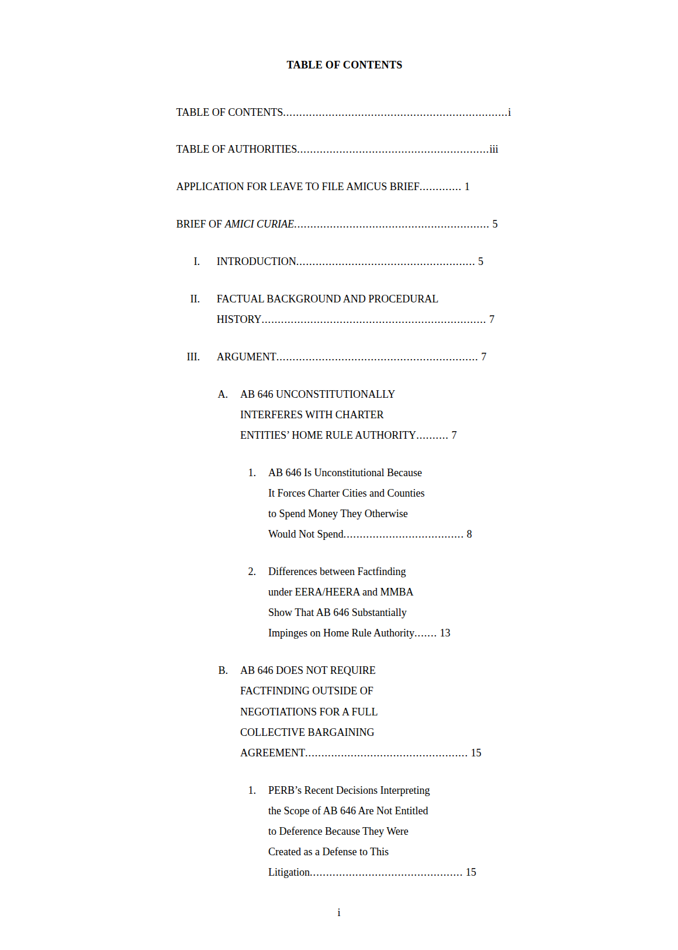TABLE OF CONTENTS
TABLE OF CONTENTS..................................................................... i
TABLE OF AUTHORITIES........................................................... iii
APPLICATION FOR LEAVE TO FILE AMICUS BRIEF............. 1
BRIEF OF AMICI CURIAE............................................................ 5
I.
INTRODUCTION....................................................... 5
II.
FACTUAL BACKGROUND AND PROCEDURAL
HISTORY..................................................................... 7
III.
ARGUMENT.............................................................. 7
A.
AB 646 UNCONSTITUTIONALLY
INTERFERES WITH CHARTER
ENTITIES’ HOME RULE AUTHORITY.......... 7
1.
AB 646 Is Unconstitutional Because
It Forces Charter Cities and Counties
to Spend Money They Otherwise
Would Not Spend..................................... 8
2.
Differences between Factfinding
under EERA/HEERA and MMBA
Show That AB 646 Substantially
Impinges on Home Rule Authority....... 13
B.
AB 646 DOES NOT REQUIRE
FACTFINDING OUTSIDE OF
NEGOTIATIONS FOR A FULL
COLLECTIVE BARGAINING
AGREEMENT.................................................. 15
1.
PERB’s Recent Decisions Interpreting
the Scope of AB 646 Are Not Entitled
to Deference Because They Were
Created as a Defense to This
Litigation............................................... 15
i